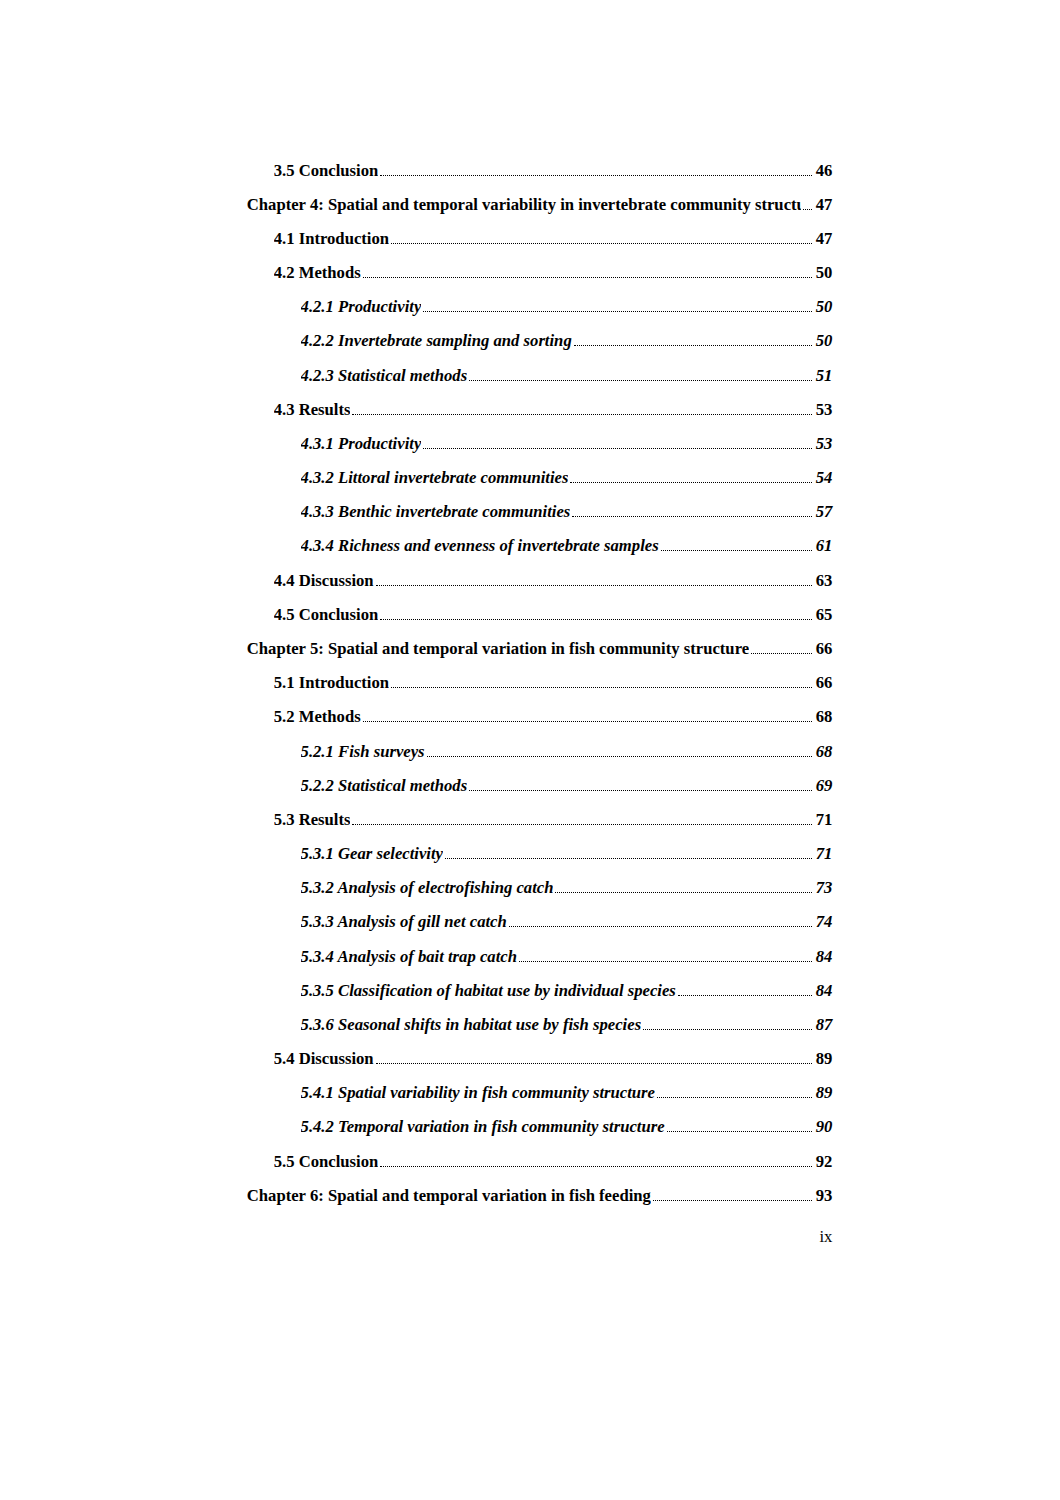3.5 Conclusion 46
Chapter 4: Spatial and temporal variability in invertebrate community structure 47
4.1 Introduction 47
4.2 Methods 50
4.2.1 Productivity 50
4.2.2 Invertebrate sampling and sorting 50
4.2.3 Statistical methods 51
4.3 Results 53
4.3.1 Productivity 53
4.3.2 Littoral invertebrate communities 54
4.3.3 Benthic invertebrate communities 57
4.3.4 Richness and evenness of invertebrate samples 61
4.4 Discussion 63
4.5 Conclusion 65
Chapter 5: Spatial and temporal variation in fish community structure 66
5.1 Introduction 66
5.2 Methods 68
5.2.1 Fish surveys 68
5.2.2 Statistical methods 69
5.3 Results 71
5.3.1 Gear selectivity 71
5.3.2 Analysis of electrofishing catch 73
5.3.3 Analysis of gill net catch 74
5.3.4 Analysis of bait trap catch 84
5.3.5 Classification of habitat use by individual species 84
5.3.6 Seasonal shifts in habitat use by fish species 87
5.4 Discussion 89
5.4.1 Spatial variability in fish community structure 89
5.4.2 Temporal variation in fish community structure 90
5.5 Conclusion 92
Chapter 6: Spatial and temporal variation in fish feeding 93
ix